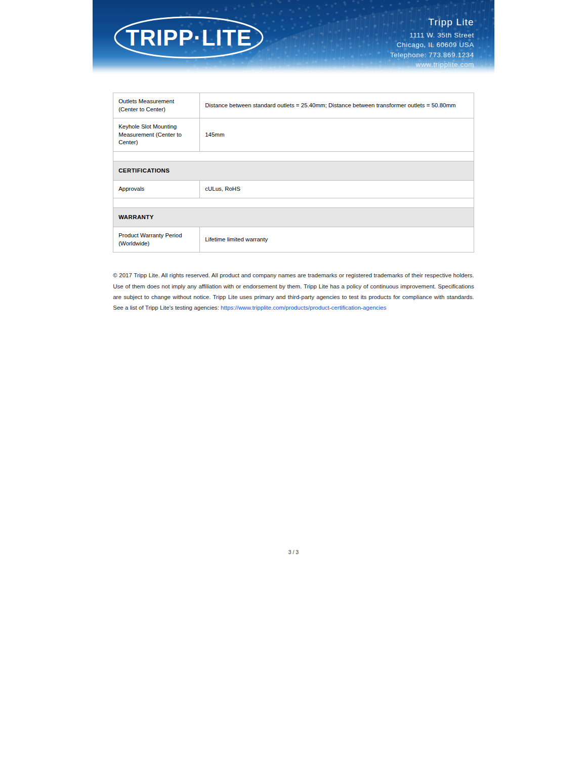TRIPP·LITE
Tripp Lite
1111 W. 35th Street
Chicago, IL 60609 USA
Telephone: 773.869.1234
www.tripplite.com
| Outlets Measurement (Center to Center) | Distance between standard outlets = 25.40mm; Distance between transformer outlets = 50.80mm |
| Keyhole Slot Mounting Measurement (Center to Center) | 145mm |
| CERTIFICATIONS |
| Approvals | cULus, RoHS |
| WARRANTY |
| Product Warranty Period (Worldwide) | Lifetime limited warranty |
© 2017 Tripp Lite. All rights reserved. All product and company names are trademarks or registered trademarks of their respective holders. Use of them does not imply any affiliation with or endorsement by them. Tripp Lite has a policy of continuous improvement. Specifications are subject to change without notice. Tripp Lite uses primary and third-party agencies to test its products for compliance with standards. See a list of Tripp Lite's testing agencies: https://www.tripplite.com/products/product-certification-agencies
3 / 3